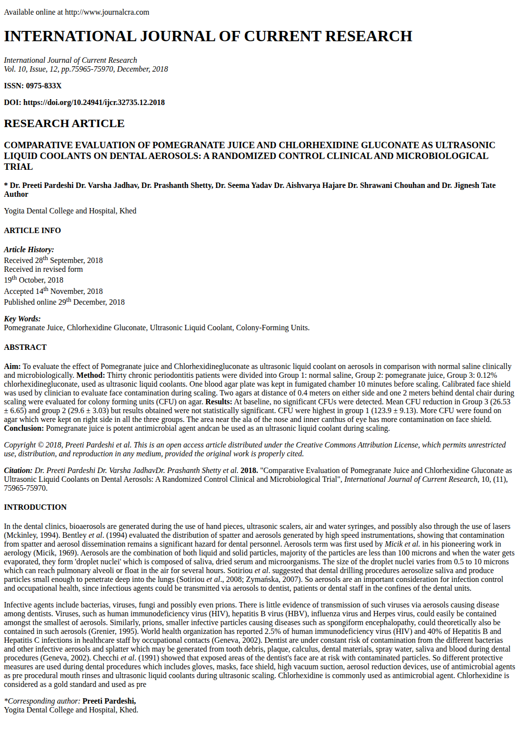Available online at http://www.journalcra.com
INTERNATIONAL JOURNAL OF CURRENT RESEARCH
International Journal of Current Research
Vol. 10, Issue, 12, pp.75965-75970, December, 2018
ISSN: 0975-833X
DOI: https://doi.org/10.24941/ijcr.32735.12.2018
RESEARCH ARTICLE
COMPARATIVE EVALUATION OF POMEGRANATE JUICE AND CHLORHEXIDINE GLUCONATE AS ULTRASONIC LIQUID COOLANTS ON DENTAL AEROSOLS: A RANDOMIZED CONTROL CLINICAL AND MICROBIOLOGICAL TRIAL
* Dr. Preeti Pardeshi Dr. Varsha Jadhav, Dr. Prashanth Shetty, Dr. Seema Yadav Dr. Aishvarya Hajare Dr. Shrawani Chouhan and Dr. Jignesh Tate Author
Yogita Dental College and Hospital, Khed
ARTICLE INFO
Article History:
Received 28th September, 2018
Received in revised form
19th October, 2018
Accepted 14th November, 2018
Published online 29th December, 2018
Key Words:
Pomegranate Juice, Chlorhexidine Gluconate, Ultrasonic Liquid Coolant, Colony-Forming Units.
ABSTRACT
Aim: To evaluate the effect of Pomegranate juice and Chlorhexidinegluconate as ultrasonic liquid coolant on aerosols in comparison with normal saline clinically and microbiologically. Method: Thirty chronic periodontitis patients were divided into Group 1: normal saline, Group 2: pomegranate juice, Group 3: 0.12% chlorhexidinegluconate, used as ultrasonic liquid coolants. One blood agar plate was kept in fumigated chamber 10 minutes before scaling. Calibrated face shield was used by clinician to evaluate face contamination during scaling. Two agars at distance of 0.4 meters on either side and one 2 meters behind dental chair during scaling were evaluated for colony forming units (CFU) on agar. Results: At baseline, no significant CFUs were detected. Mean CFU reduction in Group 3 (26.53 ± 6.65) and group 2 (29.6 ± 3.03) but results obtained were not statistically significant. CFU were highest in group 1 (123.9 ± 9.13). More CFU were found on agar which were kept on right side in all the three groups. The area near the ala of the nose and inner canthus of eye has more contamination on face shield. Conclusion: Pomegranate juice is potent antimicrobial agent andcan be used as an ultrasonic liquid coolant during scaling.
Copyright © 2018, Preeti Pardeshi et al. This is an open access article distributed under the Creative Commons Attribution License, which permits unrestricted use, distribution, and reproduction in any medium, provided the original work is properly cited.
Citation: Dr. Preeti Pardeshi Dr. Varsha JadhavDr. Prashanth Shetty et al. 2018. "Comparative Evaluation of Pomegranate Juice and Chlorhexidine Gluconate as Ultrasonic Liquid Coolants on Dental Aerosols: A Randomized Control Clinical and Microbiological Trial", International Journal of Current Research, 10, (11), 75965-75970.
INTRODUCTION
In the dental clinics, bioaerosols are generated during the use of hand pieces, ultrasonic scalers, air and water syringes, and possibly also through the use of lasers (Mckinley, 1994). Bentley et al. (1994) evaluated the distribution of spatter and aerosols generated by high speed instrumentations, showing that contamination from spatter and aerosol dissemination remains a significant hazard for dental personnel. Aerosols term was first used by Micik et al. in his pioneering work in aerology (Micik, 1969). Aerosols are the combination of both liquid and solid particles, majority of the particles are less than 100 microns and when the water gets evaporated, they form 'droplet nuclei' which is composed of saliva, dried serum and microorganisms. The size of the droplet nuclei varies from 0.5 to 10 microns which can reach pulmonary alveoli or float in the air for several hours. Sotiriou et al. suggested that dental drilling procedures aerosolize saliva and produce particles small enough to penetrate deep into the lungs (Sotiriou et al., 2008; Zymańska, 2007). So aerosols are an important consideration for infection control and occupational health, since infectious agents could be transmitted via aerosols to dentist, patients or dental staff in the confines of the dental units.
Infective agents include bacterias, viruses, fungi and possibly even prions. There is little evidence of transmission of such viruses via aerosols causing disease among dentists. Viruses, such as human immunodeficiency virus (HIV), hepatitis B virus (HBV), influenza virus and Herpes virus, could easily be contained amongst the smallest of aerosols. Similarly, prions, smaller infective particles causing diseases such as spongiform encephalopathy, could theoretically also be contained in such aerosols (Grenier, 1995). World health organization has reported 2.5% of human immunodeficiency virus (HIV) and 40% of Hepatitis B and Hepatitis C infections in healthcare staff by occupational contacts (Geneva, 2002). Dentist are under constant risk of contamination from the different bacterias and other infective aerosols and splatter which may be generated from tooth debris, plaque, calculus, dental materials, spray water, saliva and blood during dental procedures (Geneva, 2002). Checchi et al. (1991) showed that exposed areas of the dentist's face are at risk with contaminated particles. So different protective measures are used during dental procedures which includes gloves, masks, face shield, high vacuum suction, aerosol reduction devices, use of antimicrobial agents as pre procedural mouth rinses and ultrasonic liquid coolants during ultrasonic scaling. Chlorhexidine is commonly used as antimicrobial agent. Chlorhexidine is considered as a gold standard and used as pre
*Corresponding author: Preeti Pardeshi,
Yogita Dental College and Hospital, Khed.